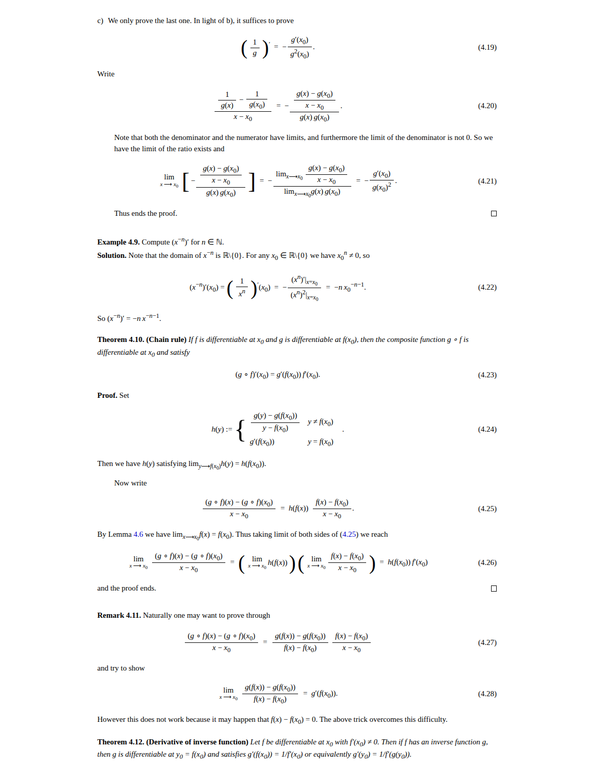c) We only prove the last one. In light of b), it suffices to prove
(1 g)′ = −g′(x0) g2(x0).
(4.19)
Write
1 g(x) − 1 g(x0) x − x0 = − g(x) − g(x0) x − x0 g(x) g(x0) .
(4.20)
Note that both the denominator and the numerator have limits, and furthermore the limit of the denominator is not 0. So we have the limit of the ratio exists and
lim x ⟶ x0 [ − g(x) − g(x0) x − x0 g(x) g(x0) ] = − limx⟶x0 g(x) − g(x0) x − x0 limx⟶x0g(x) g(x0) = −g′(x0) g(x0)2.
(4.21)
Thus ends the proof.
Example 4.9. Compute (x−n)′ for n ∈ ℕ.
Solution. Note that the domain of x−n is ℝ\{0}. For any x0 ∈ ℝ\{0} we have x0n ≠ 0, so
(x−n)′(x0) = (1 xn)′(x0) = − (xn)′|x=x0 (xn)2|x=x0 = −n x0−n−1.
(4.22)
So (x−n)′ = −n x−n−1.
Theorem 4.10. (Chain rule) If f is differentiable at x0 and g is differentiable at f(x0), then the composite function g ∘ f is differentiable at x0 and satisfy
(g ∘ f)′(x0) = g′(f(x0)) f′(x0).
(4.23)
Proof. Set
h(y) := {
| g ( y ) − g ( f ( x 0 )) y − f ( x 0 ) | y ≠ f ( x 0 ) |
| g ′( f ( x 0 )) | y = f ( x 0 ) |
.
(4.24)
Then we have h(y) satisfying limy⟶f(x0)h(y) = h(f(x0)).
Now write
(g ∘ f)(x) − (g ∘ f)(x0) x − x0 = h(f(x))  f(x) − f(x0) x − x0 .
(4.25)
By Lemma 4.6 we have limx⟶x0f(x) = f(x0). Thus taking limit of both sides of (4.25) we reach
lim x ⟶ x0 (g ∘ f)(x) − (g ∘ f)(x0) x − x0 = ( lim x ⟶ x0 h(f(x)) ) ( lim x ⟶ x0 f(x) − f(x0) x − x0 ) = h(f(x0)) f′(x0)
(4.26)
and the proof ends.
Remark 4.11. Naturally one may want to prove through
(g ∘ f)(x) − (g ∘ f)(x0) x − x0 = g(f(x)) − g(f(x0)) f(x) − f(x0) f(x) − f(x0) x − x0
(4.27)
and try to show
lim x ⟶ x0 g(f(x)) − g(f(x0)) f(x) − f(x0) = g′(f(x0)).
(4.28)
However this does not work because it may happen that f(x) − f(x0) = 0. The above trick overcomes this difficulty.
Theorem 4.12. (Derivative of inverse function) Let f be differentiable at x0 with f′(x0) ≠ 0. Then if f has an inverse function g, then g is differentiable at y0 = f(x0) and satisfies g′(f(x0)) = 1/f′(x0) or equivalently g′(y0) = 1/f′(g(y0)).